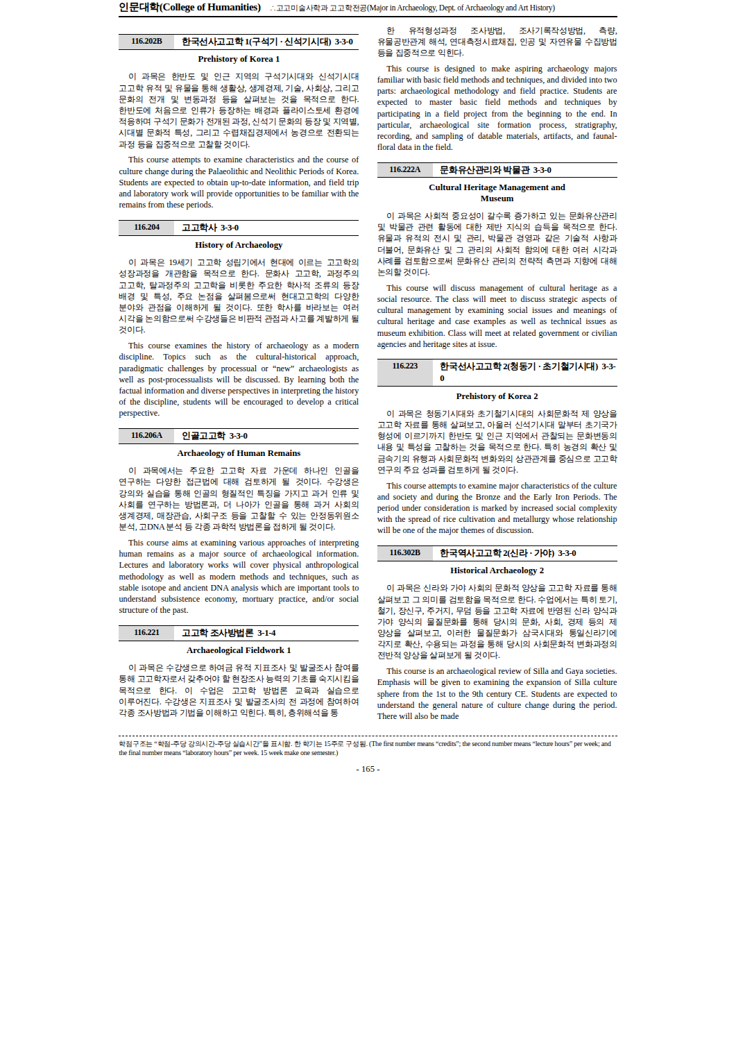인문대학(College of Humanities)
∴고고미술사학과 고고학전공(Major in Archaeology, Dept. of Archaeology and Art History)
116.202B
한국선사고고학 1(구석기 · 신석기시대) 3-3-0
Prehistory of Korea 1
이 과목은 한반도 및 인근 지역의 구석기시대와 신석기시대 고고학 유적 및 유물을 통해 생활상, 생계경제, 기술, 사회상, 그리고 문화의 전개 및 변동과정 등을 살펴보는 것을 목적으로 한다. 한반도에 처음으로 인류가 등장하는 배경과 플라이스토세 환경에 적응하며 구석기 문화가 전개된 과정, 신석기 문화의 등장 및 지역별, 시대별 문화적 특성, 그리고 수렵채집경제에서 농경으로 전환되는 과정 등을 집중적으로 고찰할 것이다.
This course attempts to examine characteristics and the course of culture change during the Palaeolithic and Neolithic Periods of Korea. Students are expected to obtain up-to-date information, and field trip and laboratory work will provide opportunities to be familiar with the remains from these periods.
116.204
고고학사 3-3-0
History of Archaeology
이 과목은 19세기 고고학 성립기에서 현대에 이르는 고고학의 성장과정을 개관함을 목적으로 한다. 문화사 고고학, 과정주의 고고학, 탈과정주의 고고학을 비롯한 주요한 학사적 조류의 등장 배경 및 특성, 주요 논점을 살펴봄으로써 현대고고학의 다양한 분야와 관점을 이해하게 될 것이다. 또한 학사를 바라보는 여러 시각을 논의함으로써 수강생들은 비판적 관점과 사고를 계발하게 될 것이다.
This course examines the history of archaeology as a modern discipline. Topics such as the cultural-historical approach, paradigmatic challenges by processual or “new” archaeologists as well as post-processualists will be discussed. By learning both the factual information and diverse perspectives in interpreting the history of the discipline, students will be encouraged to develop a critical perspective.
116.206A
인골고고학 3-3-0
Archaeology of Human Remains
이 과목에서는 주요한 고고학 자료 가운데 하나인 인골을 연구하는 다양한 접근법에 대해 검토하게 될 것이다. 수강생은 강의와 실습을 통해 인골의 형질적인 특징을 가지고 과거 인류 및 사회를 연구하는 방법론과, 더 나아가 인골을 통해 과거 사회의 생계경제, 매장관습, 사회구조 등을 고찰할 수 있는 안정동위원소 분석, 고DNA 분석 등 각종 과학적 방법론을 접하게 될 것이다.
This course aims at examining various approaches of interpreting human remains as a major source of archaeological information. Lectures and laboratory works will cover physical anthropological methodology as well as modern methods and techniques, such as stable isotope and ancient DNA analysis which are important tools to understand subsistence economy, mortuary practice, and/or social structure of the past.
116.221
고고학 조사방법론 3-1-4
Archaeological Fieldwork 1
이 과목은 수강생으로 하여금 유적 지표조사 및 발굴조사 참여를 통해 고고학자로서 갖추어야 할 현장조사 능력의 기초를 숙지시킴을 목적으로 한다. 이 수업은 고고학 방법론 교육과 실습으로 이루어진다. 수강생은 지표조사 및 발굴조사의 전 과정에 참여하여 각종 조사방법과 기법을 이해하고 익힌다. 특히, 층위해석을 통
한 유적형성과정 조사방법, 조사기록작성방법, 측량, 유물공반관계 해석, 연대측정시료채집, 인공 및 자연유물 수집방법 등을 집중적으로 익힌다.
This course is designed to make aspiring archaeology majors familiar with basic field methods and techniques, and divided into two parts: archaeological methodology and field practice. Students are expected to master basic field methods and techniques by participating in a field project from the beginning to the end. In particular, archaeological site formation process, stratigraphy, recording, and sampling of datable materials, artifacts, and faunal-floral data in the field.
116.222A
문화유산관리와 박물관 3-3-0
Cultural Heritage Management and
Museum
이 과목은 사회적 중요성이 갈수록 증가하고 있는 문화유산관리 및 박물관 관련 활동에 대한 제반 지식의 습득을 목적으로 한다. 유물과 유적의 전시 및 관리, 박물관 경영과 같은 기술적 사항과 더불어, 문화유산 및 그 관리의 사회적 함의에 대한 여러 시각과 사례를 검토함으로써 문화유산 관리의 전략적 측면과 지향에 대해 논의할 것이다.
This course will discuss management of cultural heritage as a social resource. The class will meet to discuss strategic aspects of cultural management by examining social issues and meanings of cultural heritage and case examples as well as technical issues as museum exhibition. Class will meet at related government or civilian agencies and heritage sites at issue.
116.223
한국선사고고학 2(청동기 · 초기철기시대) 3-3-0
Prehistory of Korea 2
이 과목은 청동기시대와 초기철기시대의 사회문화적 제 양상을 고고학 자료를 통해 살펴보고, 아울러 신석기시대 말부터 초기국가 형성에 이르기까지 한반도 및 인근 지역에서 관찰되는 문화변동의 내용 및 특성을 고찰하는 것을 목적으로 한다. 특히 농경의 확산 및 금속기의 유행과 사회문화적 변화와의 상관관계를 중심으로 고고학 연구의 주요 성과를 검토하게 될 것이다.
This course attempts to examine major characteristics of the culture and society and during the Bronze and the Early Iron Periods. The period under consideration is marked by increased social complexity with the spread of rice cultivation and metallurgy whose relationship will be one of the major themes of discussion.
116.302B
한국역사고고학 2(신라 · 가야) 3-3-0
Historical Archaeology 2
이 과목은 신라와 가야 사회의 문화적 양상을 고고학 자료를 통해 살펴보고 그 의미를 검토함을 목적으로 한다. 수업에서는 특히 토기, 철기, 장신구, 주거지, 무덤 등을 고고학 자료에 반영된 신라 양식과 가야 양식의 물질문화를 통해 당시의 문화, 사회, 경제 등의 제 양상을 살펴보고, 이러한 물질문화가 삼국시대와 통일신라기에 각지로 확산, 수용되는 과정을 통해 당시의 사회문화적 변화과정의 전반적 양상을 살펴보게 될 것이다.
This course is an archaeological review of Silla and Gaya societies. Emphasis will be given to examining the expansion of Silla culture sphere from the 1st to the 9th century CE. Students are expected to understand the general nature of culture change during the period. There will also be made
학점구조는 “학점-주당 강의시간-주당 실습시간”을 표시함. 한 학기는 15주로 구성됨. (The first number means “credits”; the second number means “lecture hours” per week; and the final number means “laboratory hours” per week. 15 week make one semester.)
- 165 -